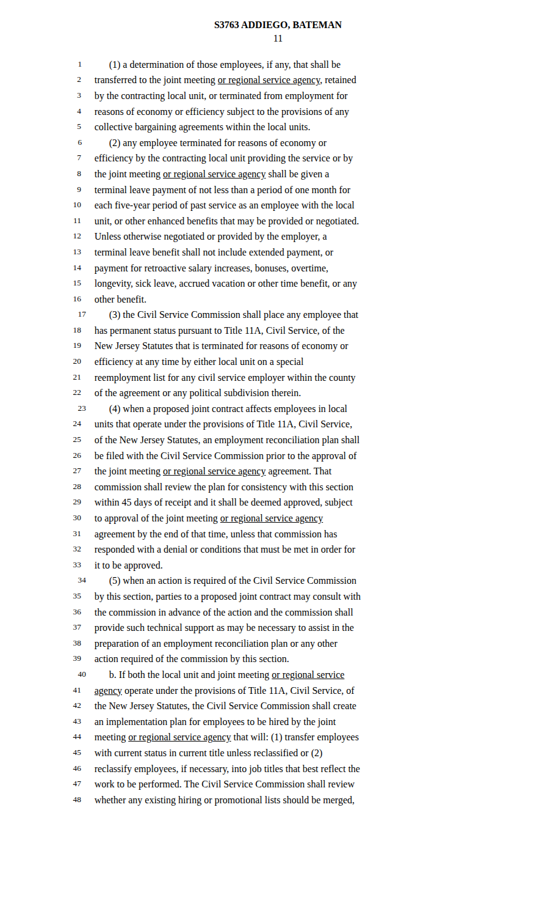S3763 ADDIEGO, BATEMAN
11
(1) a determination of those employees, if any, that shall be
transferred to the joint meeting or regional service agency, retained
by the contracting local unit, or terminated from employment for
reasons of economy or efficiency subject to the provisions of any
collective bargaining agreements within the local units.
(2) any employee terminated for reasons of economy or
efficiency by the contracting local unit providing the service or by
the joint meeting or regional service agency shall be given a
terminal leave payment of not less than a period of one month for
each five-year period of past service as an employee with the local
unit, or other enhanced benefits that may be provided or negotiated.
Unless otherwise negotiated or provided by the employer, a
terminal leave benefit shall not include extended payment, or
payment for retroactive salary increases, bonuses, overtime,
longevity, sick leave, accrued vacation or other time benefit, or any
other benefit.
(3) the Civil Service Commission shall place any employee that
has permanent status pursuant to Title 11A, Civil Service, of the
New Jersey Statutes that is terminated for reasons of economy or
efficiency at any time by either local unit on a special
reemployment list for any civil service employer within the county
of the agreement or any political subdivision therein.
(4) when a proposed joint contract affects employees in local
units that operate under the provisions of Title 11A, Civil Service,
of the New Jersey Statutes, an employment reconciliation plan shall
be filed with the Civil Service Commission prior to the approval of
the joint meeting or regional service agency agreement. That
commission shall review the plan for consistency with this section
within 45 days of receipt and it shall be deemed approved, subject
to approval of the joint meeting or regional service agency
agreement by the end of that time, unless that commission has
responded with a denial or conditions that must be met in order for
it to be approved.
(5) when an action is required of the Civil Service Commission
by this section, parties to a proposed joint contract may consult with
the commission in advance of the action and the commission shall
provide such technical support as may be necessary to assist in the
preparation of an employment reconciliation plan or any other
action required of the commission by this section.
b. If both the local unit and joint meeting or regional service
agency operate under the provisions of Title 11A, Civil Service, of
the New Jersey Statutes, the Civil Service Commission shall create
an implementation plan for employees to be hired by the joint
meeting or regional service agency that will: (1) transfer employees
with current status in current title unless reclassified or (2)
reclassify employees, if necessary, into job titles that best reflect the
work to be performed. The Civil Service Commission shall review
whether any existing hiring or promotional lists should be merged,